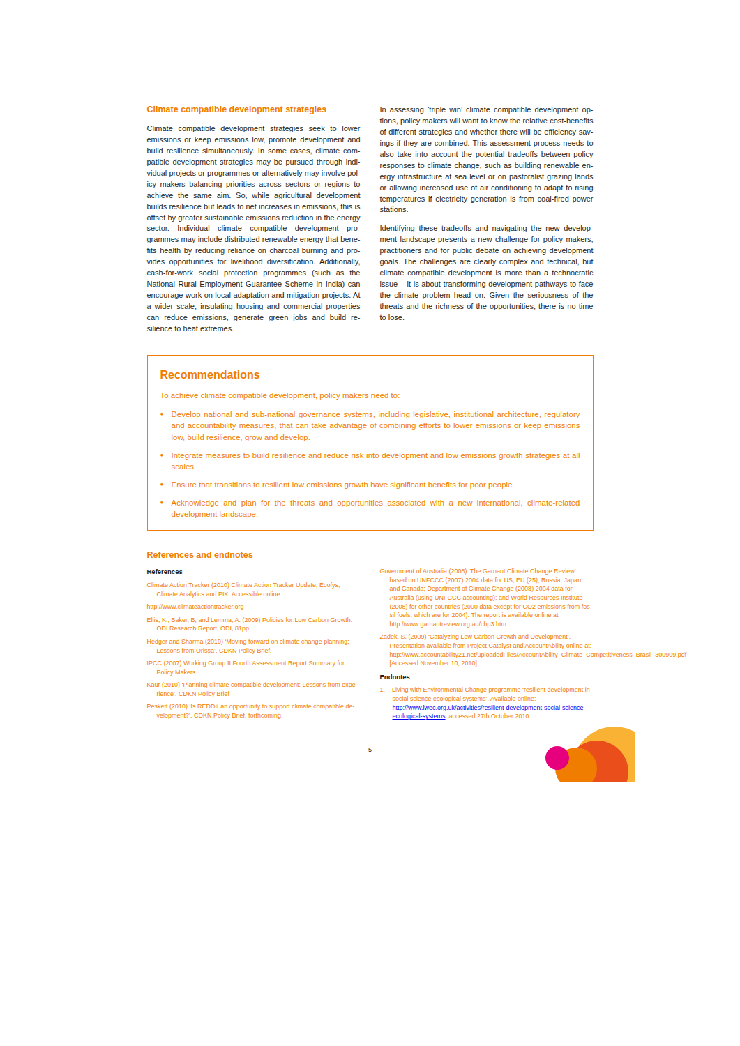Climate compatible development strategies
Climate compatible development strategies seek to lower emissions or keep emissions low, promote development and build resilience simultaneously. In some cases, climate compatible development strategies may be pursued through individual projects or programmes or alternatively may involve policy makers balancing priorities across sectors or regions to achieve the same aim. So, while agricultural development builds resilience but leads to net increases in emissions, this is offset by greater sustainable emissions reduction in the energy sector. Individual climate compatible development programmes may include distributed renewable energy that benefits health by reducing reliance on charcoal burning and provides opportunities for livelihood diversification. Additionally, cash-for-work social protection programmes (such as the National Rural Employment Guarantee Scheme in India) can encourage work on local adaptation and mitigation projects. At a wider scale, insulating housing and commercial properties can reduce emissions, generate green jobs and build resilience to heat extremes.
In assessing ‘triple win’ climate compatible development options, policy makers will want to know the relative cost-benefits of different strategies and whether there will be efficiency savings if they are combined. This assessment process needs to also take into account the potential tradeoffs between policy responses to climate change, such as building renewable energy infrastructure at sea level or on pastoralist grazing lands or allowing increased use of air conditioning to adapt to rising temperatures if electricity generation is from coal-fired power stations.
Identifying these tradeoffs and navigating the new development landscape presents a new challenge for policy makers, practitioners and for public debate on achieving development goals. The challenges are clearly complex and technical, but climate compatible development is more than a technocratic issue – it is about transforming development pathways to face the climate problem head on. Given the seriousness of the threats and the richness of the opportunities, there is no time to lose.
Recommendations
To achieve climate compatible development, policy makers need to:
Develop national and sub-national governance systems, including legislative, institutional architecture, regulatory and accountability measures, that can take advantage of combining efforts to lower emissions or keep emissions low, build resilience, grow and develop.
Integrate measures to build resilience and reduce risk into development and low emissions growth strategies at all scales.
Ensure that transitions to resilient low emissions growth have significant benefits for poor people.
Acknowledge and plan for the threats and opportunities associated with a new international, climate-related development landscape.
References and endnotes
References
Climate Action Tracker (2010) Climate Action Tracker Update, Ecofys, Climate Analytics and PIK. Accessible online:
http://www.climateactiontracker.org
Ellis, K., Baker, B, and Lemma, A. (2009) Policies for Low Carbon Growth. ODI Research Report, ODI, 81pp.
Hedger and Sharma (2010) ‘Moving forward on climate change planning: Lessons from Orissa’. CDKN Policy Brief.
IPCC (2007) Working Group II Fourth Assessment Report Summary for Policy Makers.
Kaur (2010) ‘Planning climate compatible development: Lessons from experience’. CDKN Policy Brief
Peskett (2010) ‘Is REDD+ an opportunity to support climate compatible development?’. CDKN Policy Brief, forthcoming.
Government of Australia (2008) ‘The Garnaut Climate Change Review’ based on UNFCCC (2007) 2004 data for US, EU (25), Russia, Japan and Canada; Department of Climate Change (2008) 2004 data for Australia (using UNFCCC accounting); and World Resources Institute (2008) for other countries (2000 data except for CO2 emissions from fossil fuels, which are for 2004). The report is available online at http://www.garnautreview.org.au/chp3.htm.
Zadek, S. (2009) ‘Catalyzing Low Carbon Growth and Development’. Presentation available from Project Catalyst and AccountAbility online at: http://www.accountability21.net/uploadedFiles/AccountAbility_Climate_Competitiveness_Brasil_300909.pdf [Accessed November 10, 2010].
Endnotes
1. Living with Environmental Change programme ‘resilient development in social science ecological systems’. Available online: http://www.lwec.org.uk/activities/resilient-development-social-science-ecological-systems, accessed 27th October 2010.
5